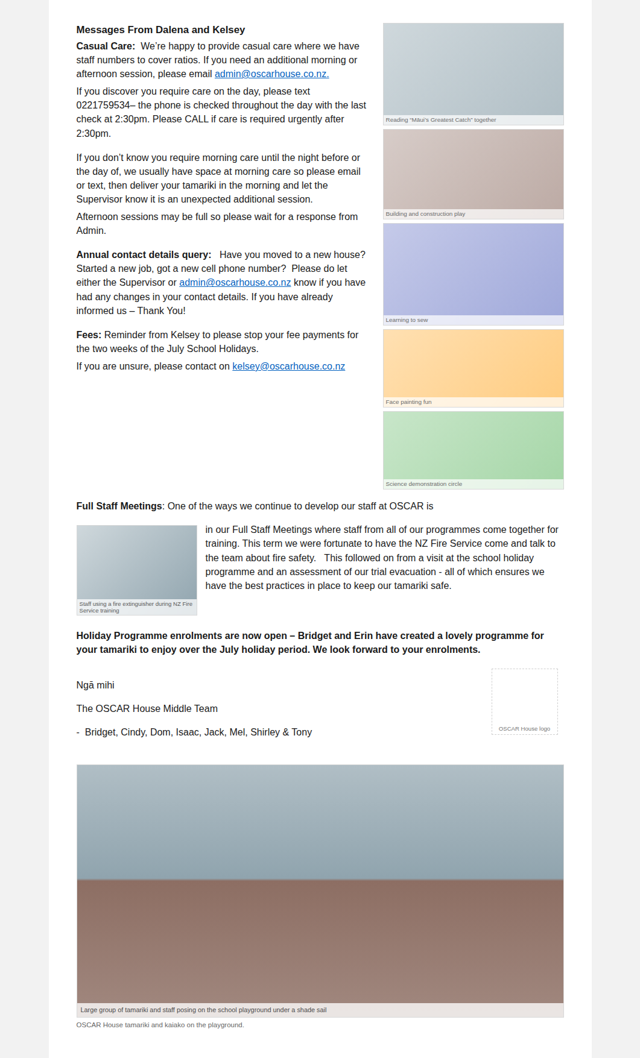Messages From Dalena and Kelsey
Casual Care: We’re happy to provide casual care where we have staff numbers to cover ratios. If you need an additional morning or afternoon session, please email admin@oscarhouse.co.nz.
If you discover you require care on the day, please text 0221759534– the phone is checked throughout the day with the last check at 2:30pm. Please CALL if care is required urgently after 2:30pm.
If you don’t know you require morning care until the night before or the day of, we usually have space at morning care so please email or text, then deliver your tamariki in the morning and let the Supervisor know it is an unexpected additional session.
Afternoon sessions may be full so please wait for a response from Admin.
Annual contact details query: Have you moved to a new house? Started a new job, got a new cell phone number? Please do let either the Supervisor or admin@oscarhouse.co.nz know if you have had any changes in your contact details. If you have already informed us – Thank You!
Fees: Reminder from Kelsey to please stop your fee payments for the two weeks of the July School Holidays.
If you are unsure, please contact on kelsey@oscarhouse.co.nz
Full Staff Meetings: One of the ways we continue to develop our staff at OSCAR is
in our Full Staff Meetings where staff from all of our programmes come together for training. This term we were fortunate to have the NZ Fire Service come and talk to the team about fire safety. This followed on from a visit at the school holiday programme and an assessment of our trial evacuation - all of which ensures we have the best practices in place to keep our tamariki safe.
Holiday Programme enrolments are now open – Bridget and Erin have created a lovely programme for your tamariki to enjoy over the July holiday period. We look forward to your enrolments.
Ngā mihi
The OSCAR House Middle Team
- Bridget, Cindy, Dom, Isaac, Jack, Mel, Shirley & Tony
OSCAR House logo
OSCAR House tamariki and kaiako on the playground.